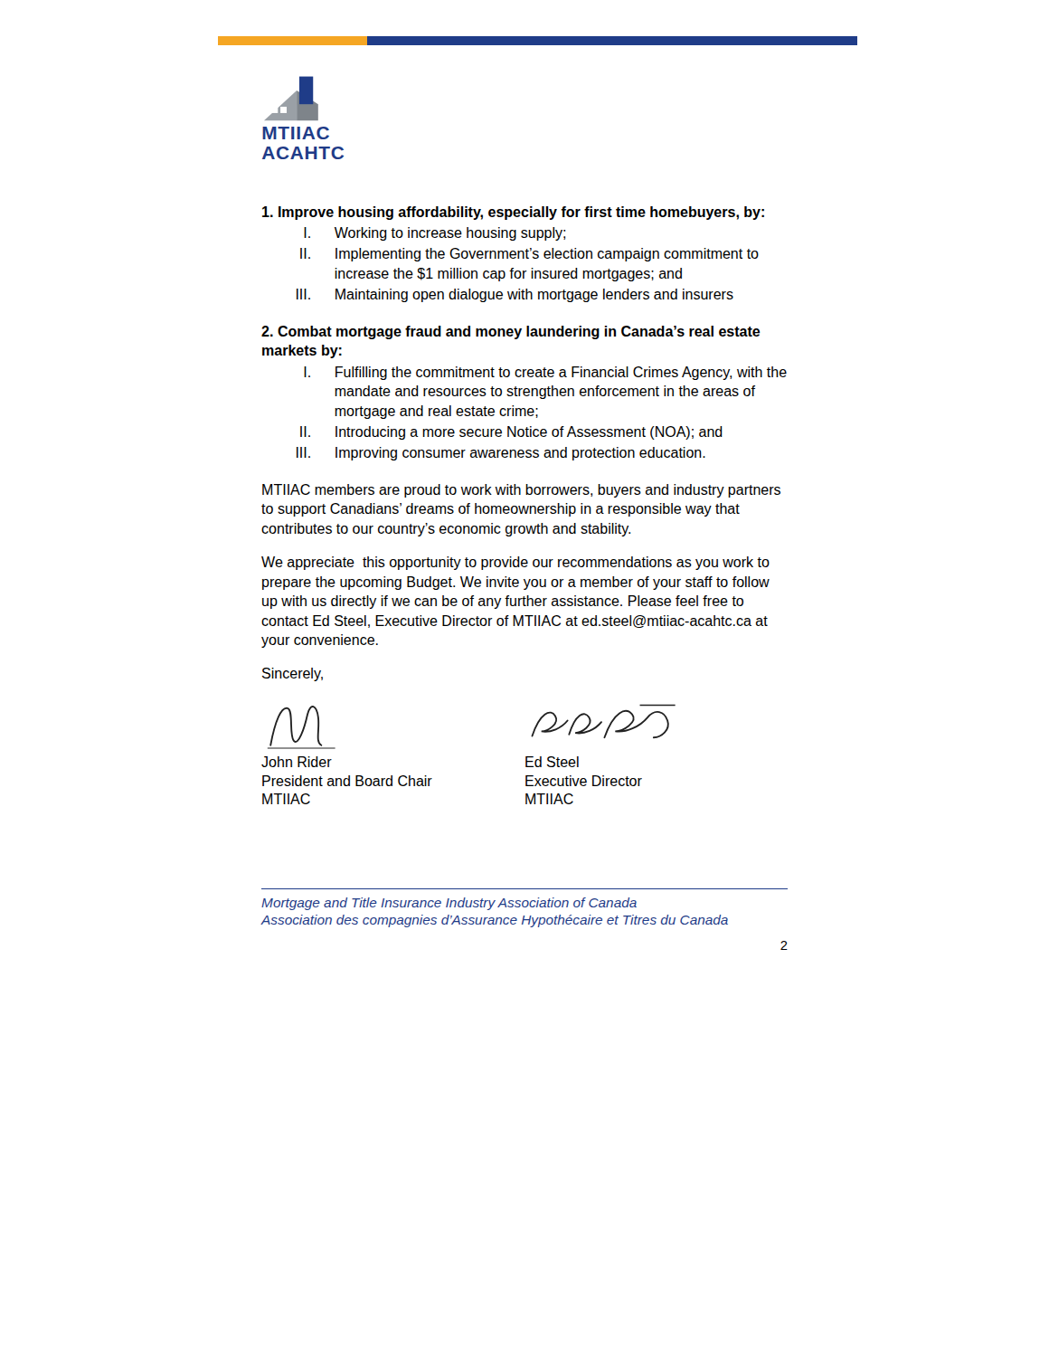MTIIAC ACAHTC
1. Improve housing affordability, especially for first time homebuyers, by:
Working to increase housing supply;
Implementing the Government’s election campaign commitment to increase the $1 million cap for insured mortgages; and
Maintaining open dialogue with mortgage lenders and insurers
2. Combat mortgage fraud and money laundering in Canada’s real estate markets by:
Fulfilling the commitment to create a Financial Crimes Agency, with the mandate and resources to strengthen enforcement in the areas of mortgage and real estate crime;
Introducing a more secure Notice of Assessment (NOA); and
Improving consumer awareness and protection education.
MTIIAC members are proud to work with borrowers, buyers and industry partners to support Canadians’ dreams of homeownership in a responsible way that contributes to our country’s economic growth and stability.
We appreciate this opportunity to provide our recommendations as you work to prepare the upcoming Budget. We invite you or a member of your staff to follow up with us directly if we can be of any further assistance. Please feel free to contact Ed Steel, Executive Director of MTIIAC at ed.steel@mtiiac-acahtc.ca at your convenience.
Sincerely,
| John Rider President and Board Chair MTIIAC | Ed Steel Executive Director MTIIAC |
Mortgage and Title Insurance Industry Association of Canada
Association des compagnies d’Assurance Hypothécaire et Titres du Canada
2